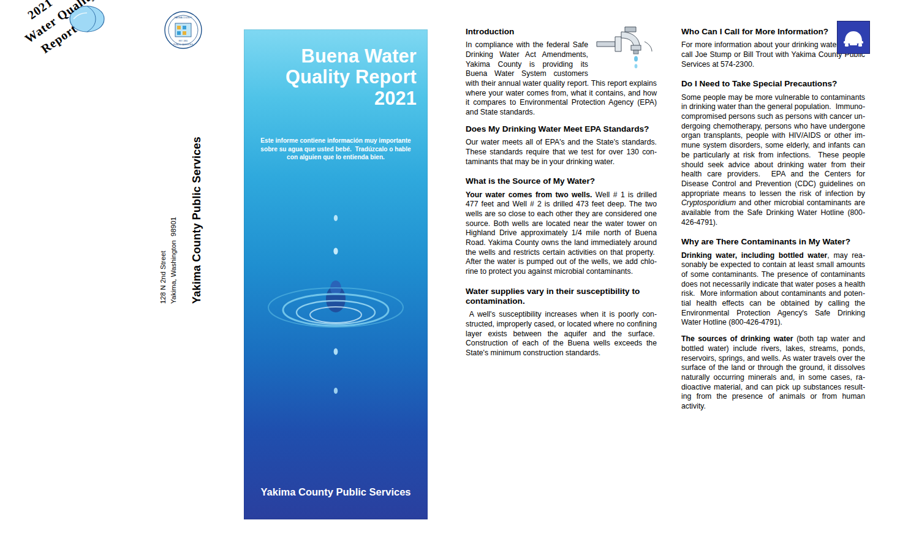2021 Water Quality Report
YAKIMA COUNTY PUBLIC SERVICES EST. 1865
Yakima County Public Services
128 N 2nd Street
Yakima, Washington 98901
Buena Water
Quality Report
2021
Este informe contiene información muy importante sobre su agua que usted bebé. Tradúzcalo o hable con alguien que lo entienda bien.
Yakima County Public Services
Introduction
In compliance with the federal Safe Drinking Water Act Amendments, Yakima County is providing its Buena Water System customers with their annual water quality report. This report explains where your water comes from, what it contains, and how it compares to Environmental Protection Agency (EPA) and State standards.
Does My Drinking Water Meet EPA Standards?
Our water meets all of EPA's and the State's standards. These standards require that we test for over 130 contaminants that may be in your drinking water.
What is the Source of My Water?
Your water comes from two wells. Well # 1 is drilled 477 feet and Well # 2 is drilled 473 feet deep. The two wells are so close to each other they are considered one source. Both wells are located near the water tower on Highland Drive approximately 1/4 mile north of Buena Road. Yakima County owns the land immediately around the wells and restricts certain activities on that property. After the water is pumped out of the wells, we add chlorine to protect you against microbial contaminants.
Water supplies vary in their susceptibility to contamination.
A well's susceptibility increases when it is poorly constructed, improperly cased, or located where no confining layer exists between the aquifer and the surface. Construction of each of the Buena wells exceeds the State's minimum construction standards.
Who Can I Call for More Information?
For more information about your drinking water, please call Joe Stump or Bill Trout with Yakima County Public Services at 574-2300.
Do I Need to Take Special Precautions?
Some people may be more vulnerable to contaminants in drinking water than the general population. Immuno-compromised persons such as persons with cancer undergoing chemotherapy, persons who have undergone organ transplants, people with HIV/AIDS or other immune system disorders, some elderly, and infants can be particularly at risk from infections. These people should seek advice about drinking water from their health care providers. EPA and the Centers for Disease Control and Prevention (CDC) guidelines on appropriate means to lessen the risk of infection by Cryptosporidium and other microbial contaminants are available from the Safe Drinking Water Hotline (800-426-4791).
Why are There Contaminants in My Water?
Drinking water, including bottled water, may reasonably be expected to contain at least small amounts of some contaminants. The presence of contaminants does not necessarily indicate that water poses a health risk. More information about contaminants and potential health effects can be obtained by calling the Environmental Protection Agency's Safe Drinking Water Hotline (800-426-4791).
The sources of drinking water (both tap water and bottled water) include rivers, lakes, streams, ponds, reservoirs, springs, and wells. As water travels over the surface of the land or through the ground, it dissolves naturally occurring minerals and, in some cases, radioactive material, and can pick up substances resulting from the presence of animals or from human activity.